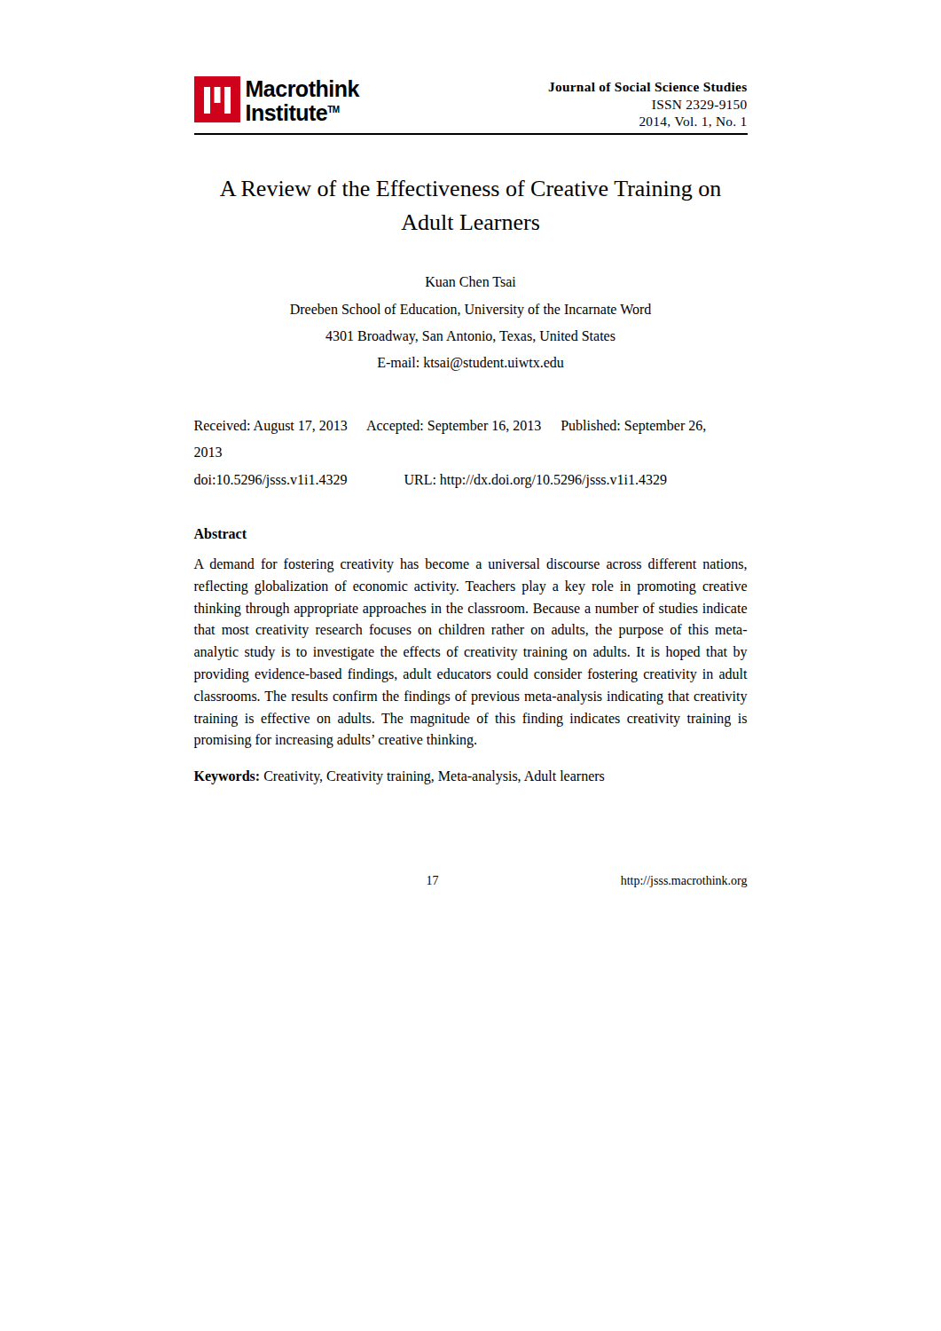Macrothink InstituteTM
Journal of Social Science Studies
ISSN 2329-9150
2014, Vol. 1, No. 1
A Review of the Effectiveness of Creative Training on
Adult Learners
Kuan Chen Tsai
Dreeben School of Education, University of the Incarnate Word
4301 Broadway, San Antonio, Texas, United States
E-mail: ktsai@student.uiwtx.edu
Received: August 17, 2013 Accepted: September 16, 2013 Published: September 26, 2013
doi:10.5296/jsss.v1i1.4329 URL: http://dx.doi.org/10.5296/jsss.v1i1.4329
Abstract
A demand for fostering creativity has become a universal discourse across different nations, reflecting globalization of economic activity. Teachers play a key role in promoting creative thinking through appropriate approaches in the classroom. Because a number of studies indicate that most creativity research focuses on children rather on adults, the purpose of this meta-analytic study is to investigate the effects of creativity training on adults. It is hoped that by providing evidence-based findings, adult educators could consider fostering creativity in adult classrooms. The results confirm the findings of previous meta-analysis indicating that creativity training is effective on adults. The magnitude of this finding indicates creativity training is promising for increasing adults’ creative thinking.
Keywords: Creativity, Creativity training, Meta-analysis, Adult learners
17 http://jsss.macrothink.org